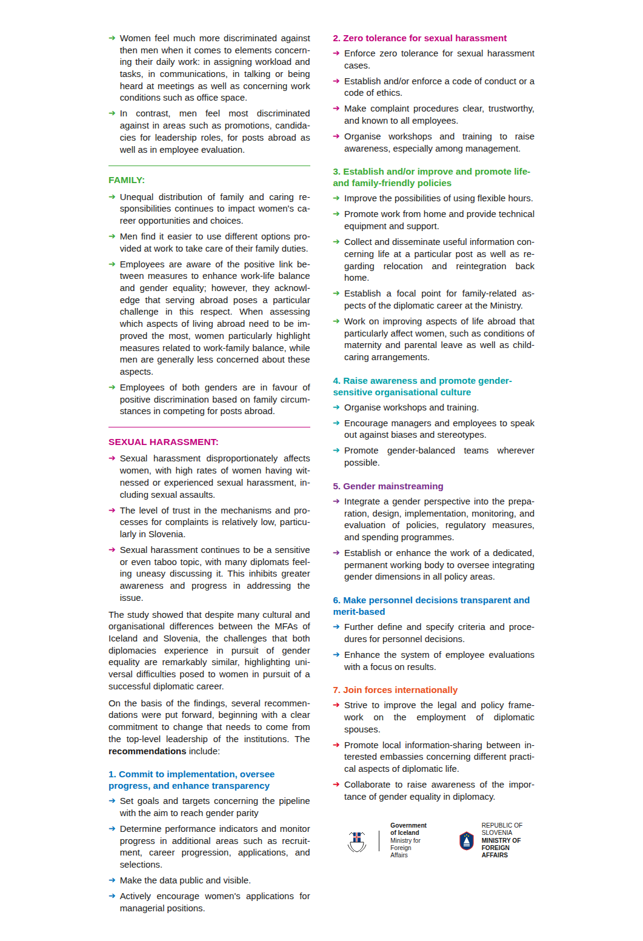Women feel much more discriminated against then men when it comes to elements concerning their daily work: in assigning workload and tasks, in communications, in talking or being heard at meetings as well as concerning work conditions such as office space.
In contrast, men feel most discriminated against in areas such as promotions, candidacies for leadership roles, for posts abroad as well as in employee evaluation.
FAMILY:
Unequal distribution of family and caring responsibilities continues to impact women's career opportunities and choices.
Men find it easier to use different options provided at work to take care of their family duties.
Employees are aware of the positive link between measures to enhance work-life balance and gender equality; however, they acknowledge that serving abroad poses a particular challenge in this respect. When assessing which aspects of living abroad need to be improved the most, women particularly highlight measures related to work-family balance, while men are generally less concerned about these aspects.
Employees of both genders are in favour of positive discrimination based on family circumstances in competing for posts abroad.
SEXUAL HARASSMENT:
Sexual harassment disproportionately affects women, with high rates of women having witnessed or experienced sexual harassment, including sexual assaults.
The level of trust in the mechanisms and processes for complaints is relatively low, particularly in Slovenia.
Sexual harassment continues to be a sensitive or even taboo topic, with many diplomats feeling uneasy discussing it. This inhibits greater awareness and progress in addressing the issue.
The study showed that despite many cultural and organisational differences between the MFAs of Iceland and Slovenia, the challenges that both diplomacies experience in pursuit of gender equality are remarkably similar, highlighting universal difficulties posed to women in pursuit of a successful diplomatic career.
On the basis of the findings, several recommendations were put forward, beginning with a clear commitment to change that needs to come from the top-level leadership of the institutions. The recommendations include:
1. Commit to implementation, oversee progress, and enhance transparency
Set goals and targets concerning the pipeline with the aim to reach gender parity
Determine performance indicators and monitor progress in additional areas such as recruitment, career progression, applications, and selections.
Make the data public and visible.
Actively encourage women's applications for managerial positions.
2. Zero tolerance for sexual harassment
Enforce zero tolerance for sexual harassment cases.
Establish and/or enforce a code of conduct or a code of ethics.
Make complaint procedures clear, trustworthy, and known to all employees.
Organise workshops and training to raise awareness, especially among management.
3. Establish and/or improve and promote life- and family-friendly policies
Improve the possibilities of using flexible hours.
Promote work from home and provide technical equipment and support.
Collect and disseminate useful information concerning life at a particular post as well as regarding relocation and reintegration back home.
Establish a focal point for family-related aspects of the diplomatic career at the Ministry.
Work on improving aspects of life abroad that particularly affect women, such as conditions of maternity and parental leave as well as child-caring arrangements.
4. Raise awareness and promote gender-sensitive organisational culture
Organise workshops and training.
Encourage managers and employees to speak out against biases and stereotypes.
Promote gender-balanced teams wherever possible.
5. Gender mainstreaming
Integrate a gender perspective into the preparation, design, implementation, monitoring, and evaluation of policies, regulatory measures, and spending programmes.
Establish or enhance the work of a dedicated, permanent working body to oversee integrating gender dimensions in all policy areas.
6. Make personnel decisions transparent and merit-based
Further define and specify criteria and procedures for personnel decisions.
Enhance the system of employee evaluations with a focus on results.
7. Join forces internationally
Strive to improve the legal and policy framework on the employment of diplomatic spouses.
Promote local information-sharing between interested embassies concerning different practical aspects of diplomatic life.
Collaborate to raise awareness of the importance of gender equality in diplomacy.
Government of Iceland
Ministry for Foreign Affairs
REPUBLIC OF SLOVENIA
MINISTRY OF FOREIGN AFFAIRS